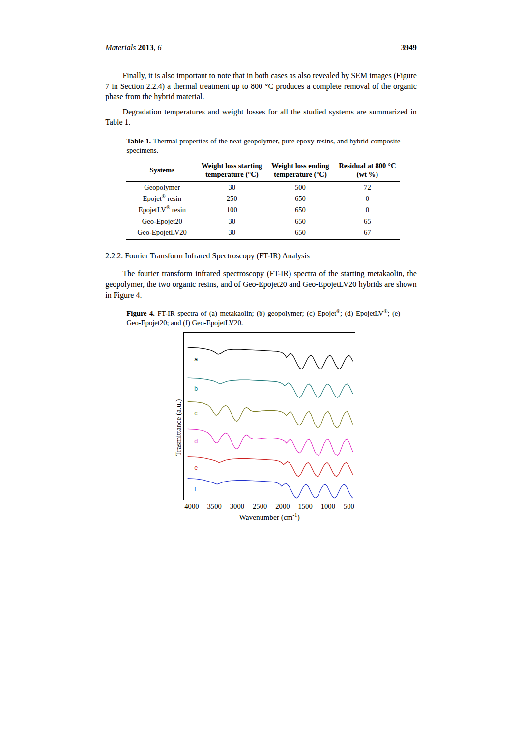Materials 2013, 6 3949
Finally, it is also important to note that in both cases as also revealed by SEM images (Figure 7 in Section 2.2.4) a thermal treatment up to 800 °C produces a complete removal of the organic phase from the hybrid material.
Degradation temperatures and weight losses for all the studied systems are summarized in Table 1.
Table 1. Thermal properties of the neat geopolymer, pure epoxy resins, and hybrid composite specimens.
| Systems | Weight loss starting temperature (°C) | Weight loss ending temperature (°C) | Residual at 800 °C (wt %) |
| --- | --- | --- | --- |
| Geopolymer | 30 | 500 | 72 |
| Epojet ® resin | 250 | 650 | 0 |
| EpojetLV ® resin | 100 | 650 | 0 |
| Geo-Epojet20 | 30 | 650 | 65 |
| Geo-EpojetLV20 | 30 | 650 | 67 |
2.2.2. Fourier Transform Infrared Spectroscopy (FT-IR) Analysis
The fourier transform infrared spectroscopy (FT-IR) spectra of the starting metakaolin, the geopolymer, the two organic resins, and of Geo-Epojet20 and Geo-EpojetLV20 hybrids are shown in Figure 4.
Figure 4. FT-IR spectra of (a) metakaolin; (b) geopolymer; (c) Epojet®; (d) EpojetLV®; (e) Geo-Epojet20; and (f) Geo-EpojetLV20.
Trasmittance (a.u.)
a b c d e f
4000350030002500200015001000500
Wavenumber (cm-1)